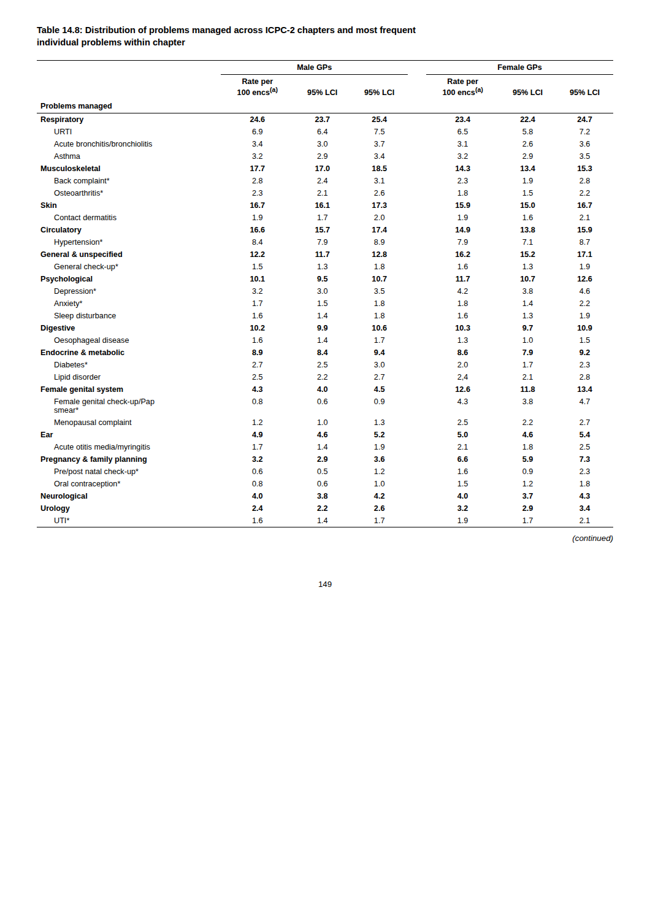Table 14.8: Distribution of problems managed across ICPC-2 chapters and most frequent
individual problems within chapter
| | Male GPs | | Female GPs |
| --- | --- | --- | --- |
| Rate per 100 encs (a) | 95% LCI | 95% LCI | | Rate per 100 encs (a) | 95% LCI | 95% LCI |
| Problems managed | | | | | | | |
| Respiratory | 24.6 | 23.7 | 25.4 | | 23.4 | 22.4 | 24.7 |
| URTI | 6.9 | 6.4 | 7.5 | | 6.5 | 5.8 | 7.2 |
| Acute bronchitis/bronchiolitis | 3.4 | 3.0 | 3.7 | | 3.1 | 2.6 | 3.6 |
| Asthma | 3.2 | 2.9 | 3.4 | | 3.2 | 2.9 | 3.5 |
| Musculoskeletal | 17.7 | 17.0 | 18.5 | | 14.3 | 13.4 | 15.3 |
| Back complaint* | 2.8 | 2.4 | 3.1 | | 2.3 | 1.9 | 2.8 |
| Osteoarthritis* | 2.3 | 2.1 | 2.6 | | 1.8 | 1.5 | 2.2 |
| Skin | 16.7 | 16.1 | 17.3 | | 15.9 | 15.0 | 16.7 |
| Contact dermatitis | 1.9 | 1.7 | 2.0 | | 1.9 | 1.6 | 2.1 |
| Circulatory | 16.6 | 15.7 | 17.4 | | 14.9 | 13.8 | 15.9 |
| Hypertension* | 8.4 | 7.9 | 8.9 | | 7.9 | 7.1 | 8.7 |
| General & unspecified | 12.2 | 11.7 | 12.8 | | 16.2 | 15.2 | 17.1 |
| General check-up* | 1.5 | 1.3 | 1.8 | | 1.6 | 1.3 | 1.9 |
| Psychological | 10.1 | 9.5 | 10.7 | | 11.7 | 10.7 | 12.6 |
| Depression* | 3.2 | 3.0 | 3.5 | | 4.2 | 3.8 | 4.6 |
| Anxiety* | 1.7 | 1.5 | 1.8 | | 1.8 | 1.4 | 2.2 |
| Sleep disturbance | 1.6 | 1.4 | 1.8 | | 1.6 | 1.3 | 1.9 |
| Digestive | 10.2 | 9.9 | 10.6 | | 10.3 | 9.7 | 10.9 |
| Oesophageal disease | 1.6 | 1.4 | 1.7 | | 1.3 | 1.0 | 1.5 |
| Endocrine & metabolic | 8.9 | 8.4 | 9.4 | | 8.6 | 7.9 | 9.2 |
| Diabetes* | 2.7 | 2.5 | 3.0 | | 2.0 | 1.7 | 2.3 |
| Lipid disorder | 2.5 | 2.2 | 2.7 | | 2,4 | 2.1 | 2.8 |
| Female genital system | 4.3 | 4.0 | 4.5 | | 12.6 | 11.8 | 13.4 |
| Female genital check-up/Pap smear* | 0.8 | 0.6 | 0.9 | | 4.3 | 3.8 | 4.7 |
| Menopausal complaint | 1.2 | 1.0 | 1.3 | | 2.5 | 2.2 | 2.7 |
| Ear | 4.9 | 4.6 | 5.2 | | 5.0 | 4.6 | 5.4 |
| Acute otitis media/myringitis | 1.7 | 1.4 | 1.9 | | 2.1 | 1.8 | 2.5 |
| Pregnancy & family planning | 3.2 | 2.9 | 3.6 | | 6.6 | 5.9 | 7.3 |
| Pre/post natal check-up* | 0.6 | 0.5 | 1.2 | | 1.6 | 0.9 | 2.3 |
| Oral contraception* | 0.8 | 0.6 | 1.0 | | 1.5 | 1.2 | 1.8 |
| Neurological | 4.0 | 3.8 | 4.2 | | 4.0 | 3.7 | 4.3 |
| Urology | 2.4 | 2.2 | 2.6 | | 3.2 | 2.9 | 3.4 |
| UTI* | 1.6 | 1.4 | 1.7 | | 1.9 | 1.7 | 2.1 |
(continued)
149